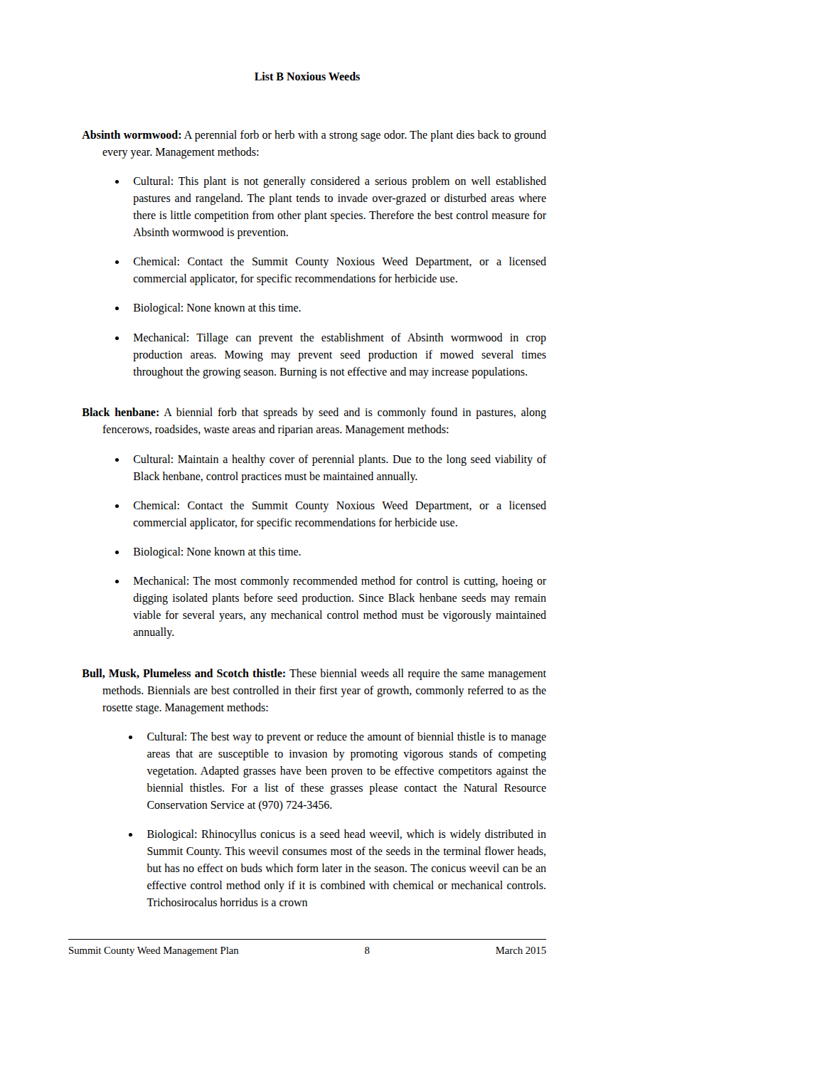List B Noxious Weeds
Absinth wormwood: A perennial forb or herb with a strong sage odor. The plant dies back to ground every year. Management methods:
Cultural: This plant is not generally considered a serious problem on well established pastures and rangeland. The plant tends to invade over-grazed or disturbed areas where there is little competition from other plant species. Therefore the best control measure for Absinth wormwood is prevention.
Chemical: Contact the Summit County Noxious Weed Department, or a licensed commercial applicator, for specific recommendations for herbicide use.
Biological: None known at this time.
Mechanical: Tillage can prevent the establishment of Absinth wormwood in crop production areas. Mowing may prevent seed production if mowed several times throughout the growing season. Burning is not effective and may increase populations.
Black henbane: A biennial forb that spreads by seed and is commonly found in pastures, along fencerows, roadsides, waste areas and riparian areas. Management methods:
Cultural: Maintain a healthy cover of perennial plants. Due to the long seed viability of Black henbane, control practices must be maintained annually.
Chemical: Contact the Summit County Noxious Weed Department, or a licensed commercial applicator, for specific recommendations for herbicide use.
Biological: None known at this time.
Mechanical: The most commonly recommended method for control is cutting, hoeing or digging isolated plants before seed production. Since Black henbane seeds may remain viable for several years, any mechanical control method must be vigorously maintained annually.
Bull, Musk, Plumeless and Scotch thistle: These biennial weeds all require the same management methods. Biennials are best controlled in their first year of growth, commonly referred to as the rosette stage. Management methods:
Cultural: The best way to prevent or reduce the amount of biennial thistle is to manage areas that are susceptible to invasion by promoting vigorous stands of competing vegetation. Adapted grasses have been proven to be effective competitors against the biennial thistles. For a list of these grasses please contact the Natural Resource Conservation Service at (970) 724-3456.
Biological: Rhinocyllus conicus is a seed head weevil, which is widely distributed in Summit County. This weevil consumes most of the seeds in the terminal flower heads, but has no effect on buds which form later in the season. The conicus weevil can be an effective control method only if it is combined with chemical or mechanical controls. Trichosirocalus horridus is a crown
Summit County Weed Management Plan 8 March 2015